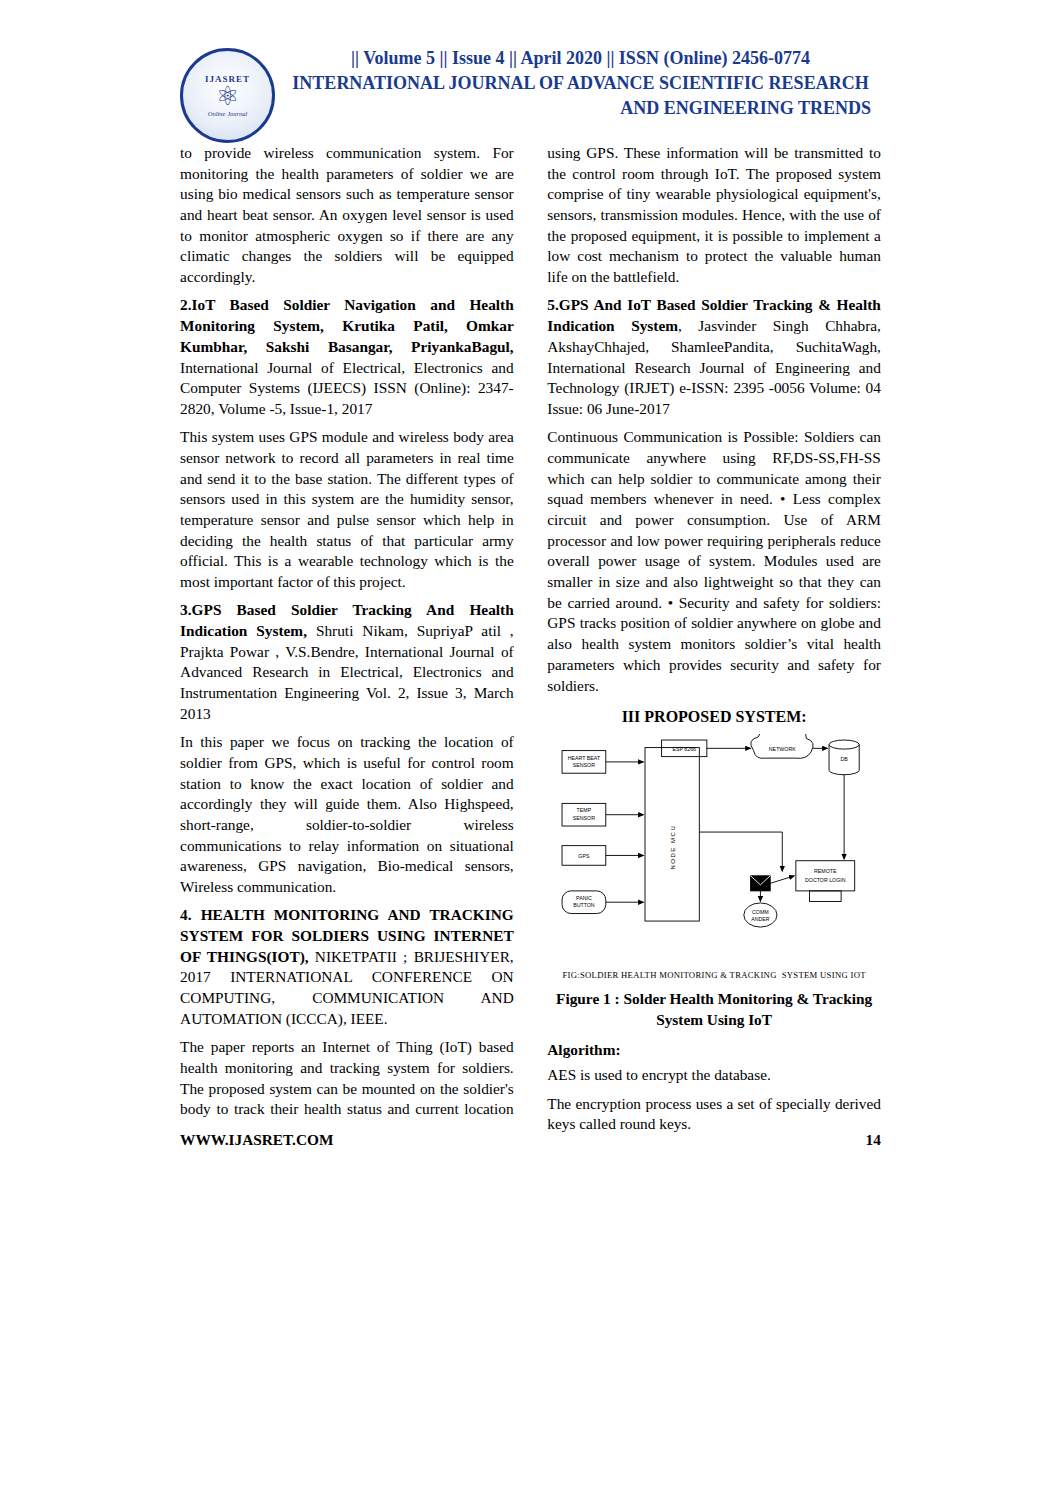IJASRET
⚛
Online Journal
|| Volume 5 || Issue 4 || April 2020 || ISSN (Online) 2456-0774
INTERNATIONAL JOURNAL OF ADVANCE SCIENTIFIC RESEARCH
AND ENGINEERING TRENDS
to provide wireless communication system. For monitoring the health parameters of soldier we are using bio medical sensors such as temperature sensor and heart beat sensor. An oxygen level sensor is used to monitor atmospheric oxygen so if there are any climatic changes the soldiers will be equipped accordingly.
2.IoT Based Soldier Navigation and Health Monitoring System, Krutika Patil, Omkar Kumbhar, Sakshi Basangar, PriyankaBagul, International Journal of Electrical, Electronics and Computer Systems (IJEECS) ISSN (Online): 2347-2820, Volume -5, Issue-1, 2017
This system uses GPS module and wireless body area sensor network to record all parameters in real time and send it to the base station. The different types of sensors used in this system are the humidity sensor, temperature sensor and pulse sensor which help in deciding the health status of that particular army official. This is a wearable technology which is the most important factor of this project.
3.GPS Based Soldier Tracking And Health Indication System, Shruti Nikam, SupriyaP atil , Prajkta Powar , V.S.Bendre, International Journal of Advanced Research in Electrical, Electronics and Instrumentation Engineering Vol. 2, Issue 3, March 2013
In this paper we focus on tracking the location of soldier from GPS, which is useful for control room station to know the exact location of soldier and accordingly they will guide them. Also Highspeed, short-range, soldier-to-soldier wireless communications to relay information on situational awareness, GPS navigation, Bio-medical sensors, Wireless communication.
4. HEALTH MONITORING AND TRACKING SYSTEM FOR SOLDIERS USING INTERNET OF THINGS(IOT), NIKETPATII ; BRIJESHIYER, 2017 INTERNATIONAL CONFERENCE ON COMPUTING, COMMUNICATION AND AUTOMATION (ICCCA), IEEE.
The paper reports an Internet of Thing (IoT) based health monitoring and tracking system for soldiers. The proposed system can be mounted on the soldier's body to track their health status and current location using GPS. These information will be transmitted to the control room through IoT. The proposed system comprise of tiny wearable physiological equipment's, sensors, transmission modules. Hence, with the use of the proposed equipment, it is possible to implement a low cost mechanism to protect the valuable human life on the battlefield.
5.GPS And IoT Based Soldier Tracking & Health Indication System, Jasvinder Singh Chhabra, AkshayChhajed, ShamleePandita, SuchitaWagh, International Research Journal of Engineering and Technology (IRJET) e-ISSN: 2395 -0056 Volume: 04 Issue: 06 June-2017
Continuous Communication is Possible: Soldiers can communicate anywhere using RF,DS-SS,FH-SS which can help soldier to communicate among their squad members whenever in need. • Less complex circuit and power consumption. Use of ARM processor and low power requiring peripherals reduce overall power usage of system. Modules used are smaller in size and also lightweight so that they can be carried around. • Security and safety for soldiers: GPS tracks position of soldier anywhere on globe and also health system monitors soldier’s vital health parameters which provides security and safety for soldiers.
III PROPOSED SYSTEM:
HEART BEAT SENSOR TEMP SENSOR GPS PANIC BUTTON NODE MCU ESP 8266 NETWORK DB REMOTE DOCTOR LOGIN COMM ANDER
FIG:SOLDIER HEALTH MONITORING & TRACKING SYSTEM USING IOT
Figure 1 : Solder Health Monitoring & Tracking System Using IoT
Algorithm:
AES is used to encrypt the database.
The encryption process uses a set of specially derived keys called round keys.
WWW.IJASRET.COM 14